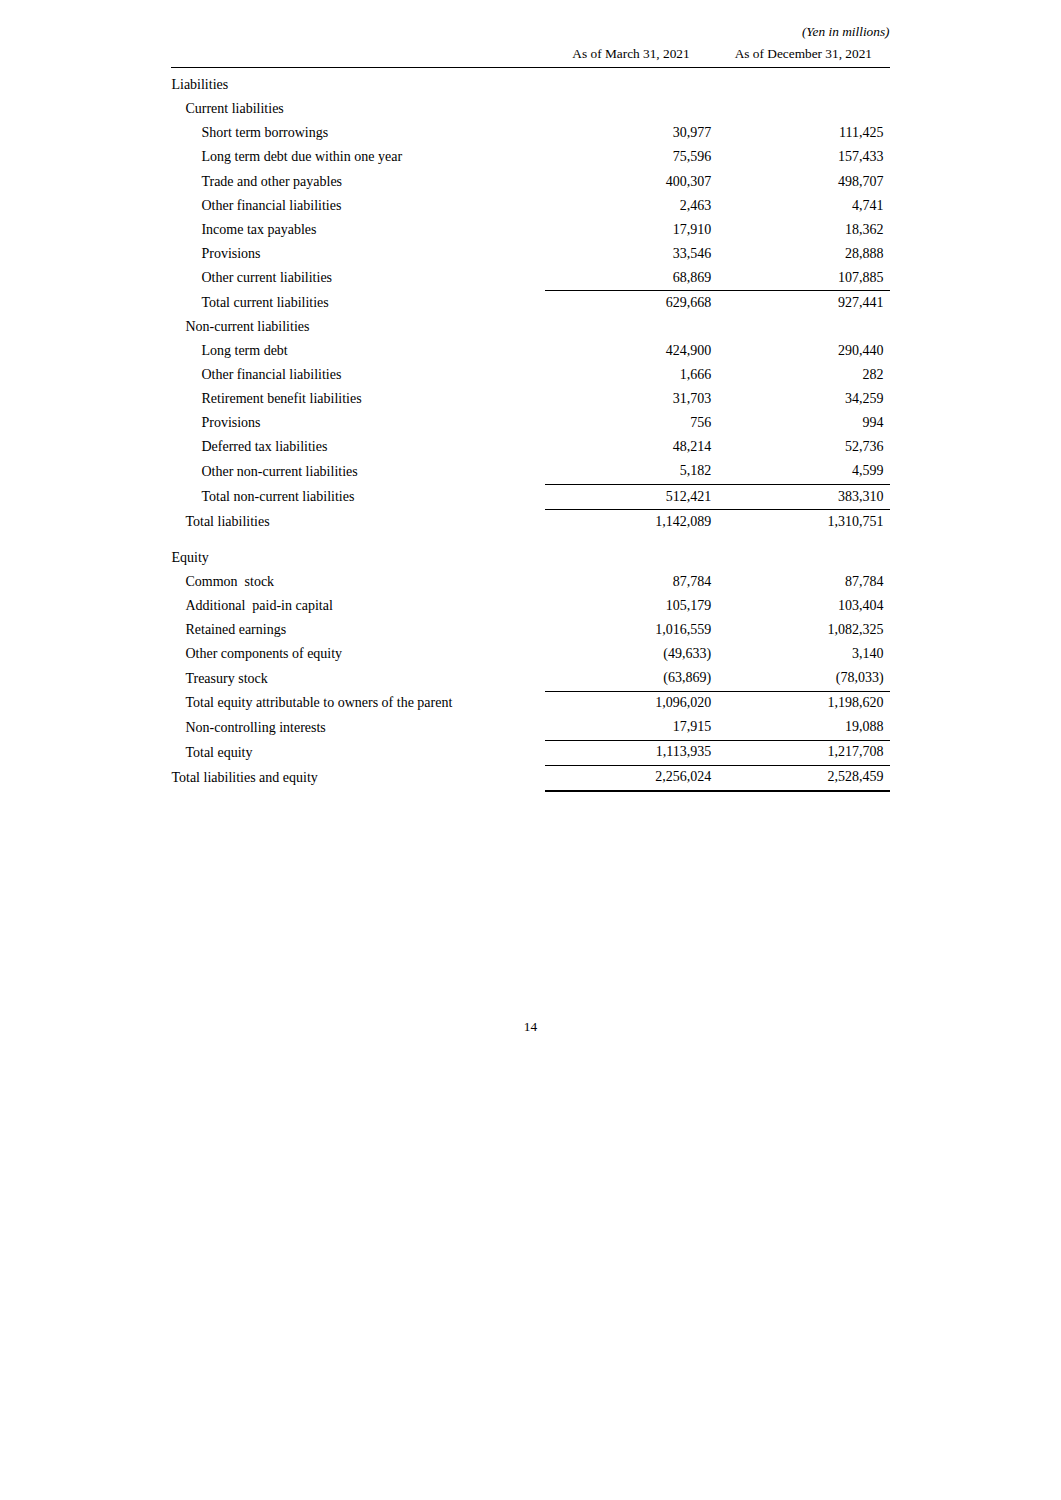(Yen in millions)
| | As of March 31, 2021 | As of December 31, 2021 |
| --- | --- | --- |
| Liabilities | | |
| Current liabilities | | |
| Short term borrowings | 30,977 | 111,425 |
| Long term debt due within one year | 75,596 | 157,433 |
| Trade and other payables | 400,307 | 498,707 |
| Other financial liabilities | 2,463 | 4,741 |
| Income tax payables | 17,910 | 18,362 |
| Provisions | 33,546 | 28,888 |
| Other current liabilities | 68,869 | 107,885 |
| Total current liabilities | 629,668 | 927,441 |
| Non-current liabilities | | |
| Long term debt | 424,900 | 290,440 |
| Other financial liabilities | 1,666 | 282 |
| Retirement benefit liabilities | 31,703 | 34,259 |
| Provisions | 756 | 994 |
| Deferred tax liabilities | 48,214 | 52,736 |
| Other non-current liabilities | 5,182 | 4,599 |
| Total non-current liabilities | 512,421 | 383,310 |
| Total liabilities | 1,142,089 | 1,310,751 |
| Equity | | |
| Common stock | 87,784 | 87,784 |
| Additional paid-in capital | 105,179 | 103,404 |
| Retained earnings | 1,016,559 | 1,082,325 |
| Other components of equity | (49,633) | 3,140 |
| Treasury stock | (63,869) | (78,033) |
| Total equity attributable to owners of the parent | 1,096,020 | 1,198,620 |
| Non-controlling interests | 17,915 | 19,088 |
| Total equity | 1,113,935 | 1,217,708 |
| Total liabilities and equity | 2,256,024 | 2,528,459 |
14